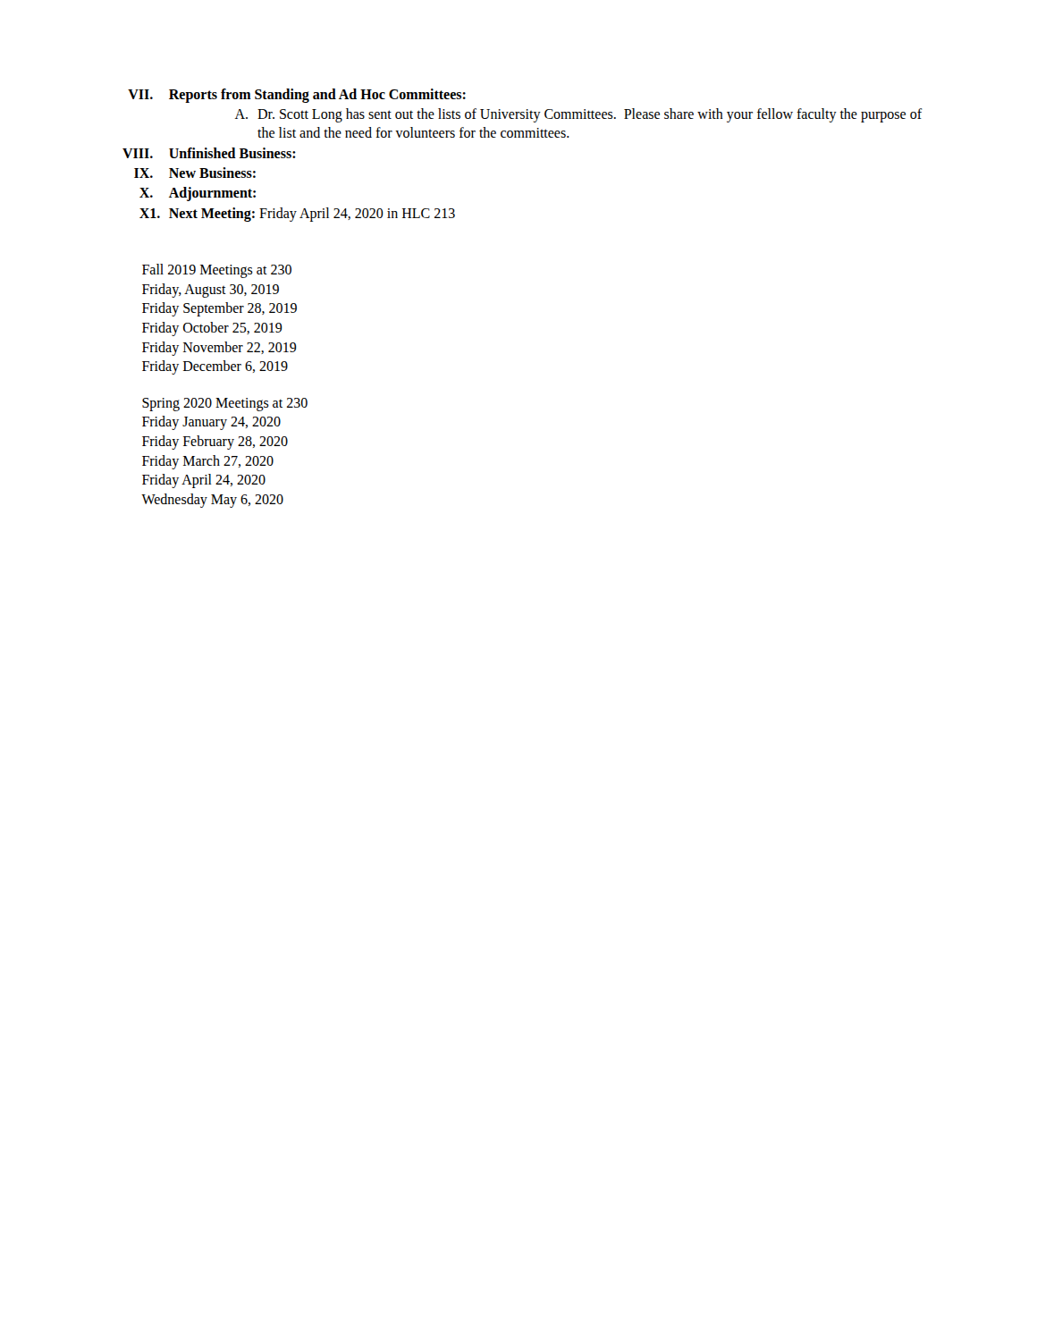VII. Reports from Standing and Ad Hoc Committees:
A. Dr. Scott Long has sent out the lists of University Committees. Please share with your fellow faculty the purpose of the list and the need for volunteers for the committees.
VIII. Unfinished Business:
IX. New Business:
X. Adjournment:
X1. Next Meeting: Friday April 24, 2020 in HLC 213
Fall 2019 Meetings at 230
Friday, August 30, 2019
Friday September 28, 2019
Friday October 25, 2019
Friday November 22, 2019
Friday December 6, 2019
Spring 2020 Meetings at 230
Friday January 24, 2020
Friday February 28, 2020
Friday March 27, 2020
Friday April 24, 2020
Wednesday May 6, 2020